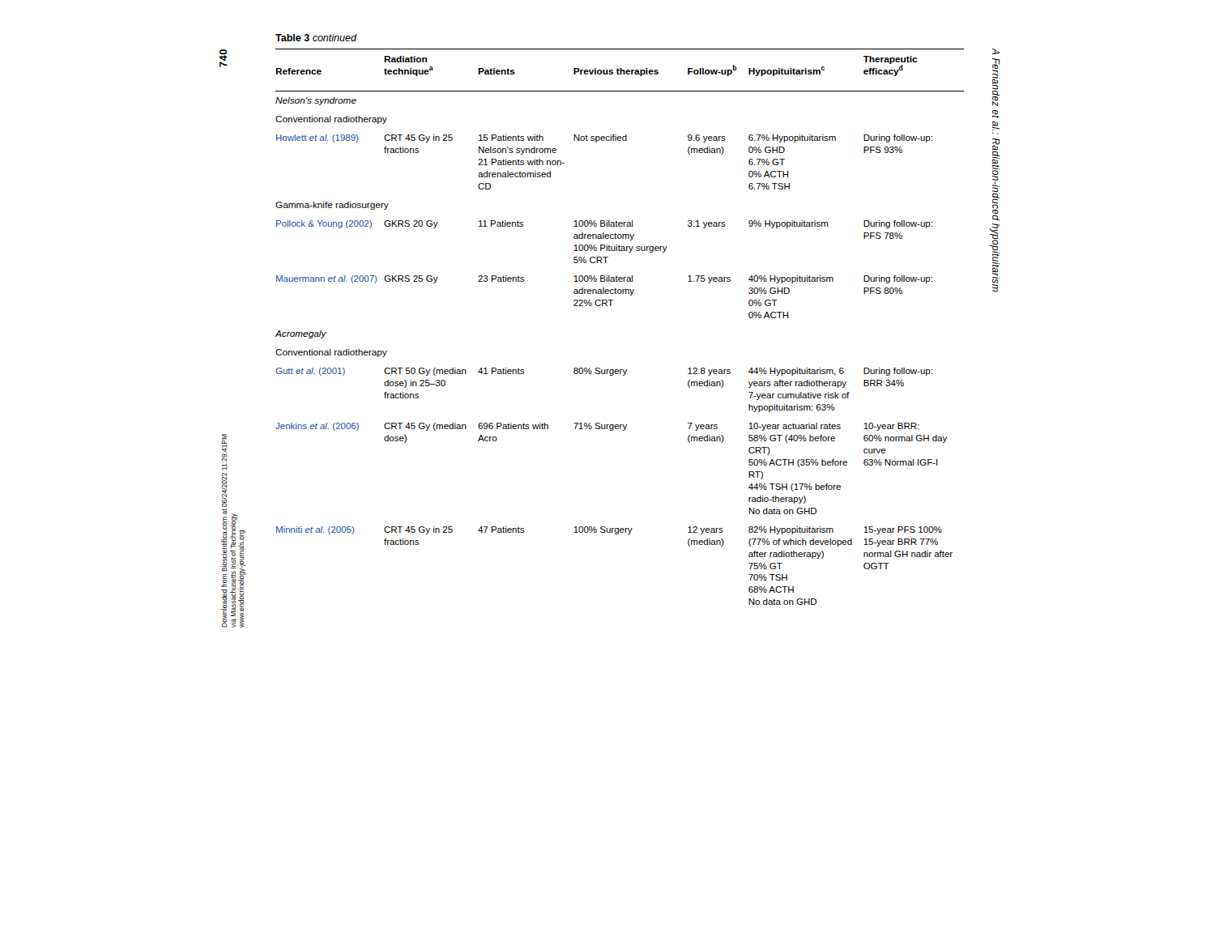740
A Fernandez et al.: Radiation-induced hypopituitarism
Downloaded from Bioscientifica.com at 06/24/2022 11:29:41PM
via Massachusetts Inst of Technology
www.endocrinology-journals.org
Table 3 continued
| Reference | Radiation technique a | Patients | Previous therapies | Follow-up b | Hypopituitarism c | Therapeutic efficacy d |
| --- | --- | --- | --- | --- | --- | --- |
| Nelson's syndrome |
| Conventional radiotherapy |
| Howlett et al. (1989) | CRT 45 Gy in 25 fractions | 15 Patients with Nelson's syndrome 21 Patients with non-adrenalectomised CD | Not specified | 9.6 years (median) | 6.7% Hypopituitarism 0% GHD 6.7% GT 0% ACTH 6.7% TSH | During follow-up: PFS 93% |
| Gamma-knife radiosurgery |
| Pollock & Young (2002) | GKRS 20 Gy | 11 Patients | 100% Bilateral adrenalectomy 100% Pituitary surgery 5% CRT | 3.1 years | 9% Hypopituitarism | During follow-up: PFS 78% |
| Mauermann et al. (2007) | GKRS 25 Gy | 23 Patients | 100% Bilateral adrenalectomy 22% CRT | 1.75 years | 40% Hypopituitarism 30% GHD 0% GT 0% ACTH | During follow-up: PFS 80% |
| Acromegaly |
| Conventional radiotherapy |
| Gutt et al. (2001) | CRT 50 Gy (median dose) in 25–30 fractions | 41 Patients | 80% Surgery | 12.8 years (median) | 44% Hypopituitarism, 6 years after radiotherapy 7-year cumulative risk of hypopituitarism: 63% | During follow-up: BRR 34% |
| Jenkins et al. (2006) | CRT 45 Gy (median dose) | 696 Patients with Acro | 71% Surgery | 7 years (median) | 10-year actuarial rates 58% GT (40% before CRT) 50% ACTH (35% before RT) 44% TSH (17% before radio-therapy) No data on GHD | 10-year BRR: 60% normal GH day curve 63% Normal IGF-I |
| Minniti et al. (2005) | CRT 45 Gy in 25 fractions | 47 Patients | 100% Surgery | 12 years (median) | 82% Hypopituitarism (77% of which developed after radiotherapy) 75% GT 70% TSH 68% ACTH No data on GHD | 15-year PFS 100% 15-year BRR 77% normal GH nadir after OGTT |